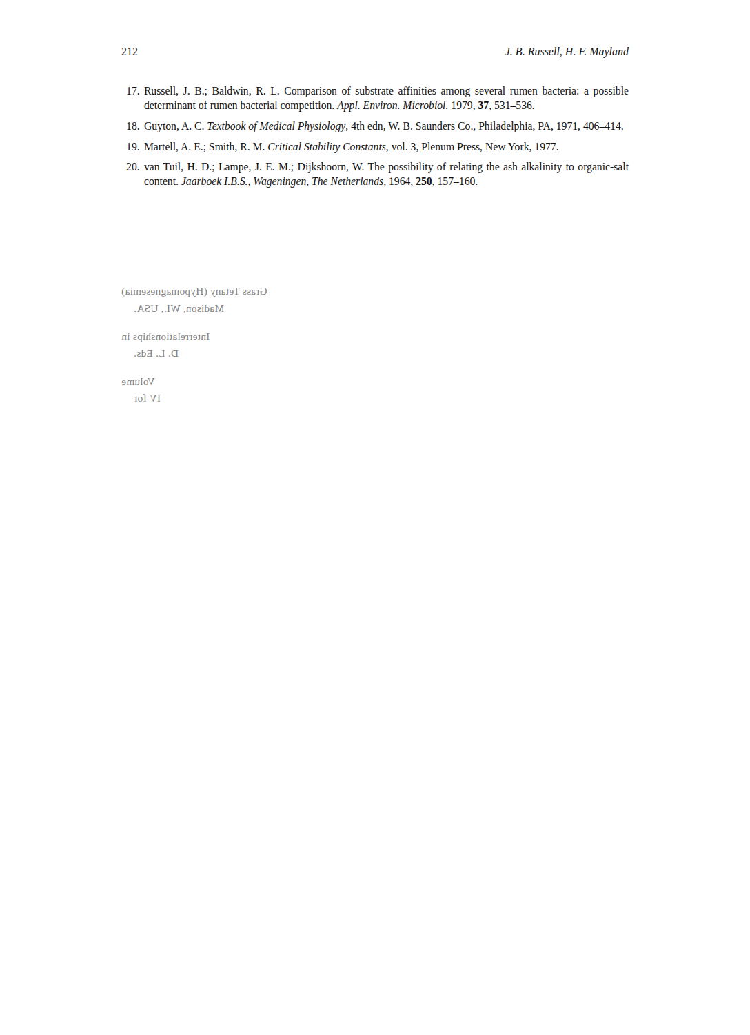212 J. B. Russell, H. F. Mayland
17. Russell, J. B.; Baldwin, R. L. Comparison of substrate affinities among several rumen bacteria: a possible determinant of rumen bacterial competition. Appl. Environ. Microbiol. 1979, 37, 531–536.
18. Guyton, A. C. Textbook of Medical Physiology, 4th edn, W. B. Saunders Co., Philadelphia, PA, 1971, 406–414.
19. Martell, A. E.; Smith, R. M. Critical Stability Constants, vol. 3, Plenum Press, New York, 1977.
20. van Tuil, H. D.; Lampe, J. E. M.; Dijkshoorn, W. The possibility of relating the ash alkalinity to organic-salt content. Jaarboek I.B.S., Wageningen, The Netherlands, 1964, 250, 157–160.
Grass Tetany (Hypomagnesemia)
Madison, WI., USA.
Interrelationships in
D. L. Eds.
Volume
IV for